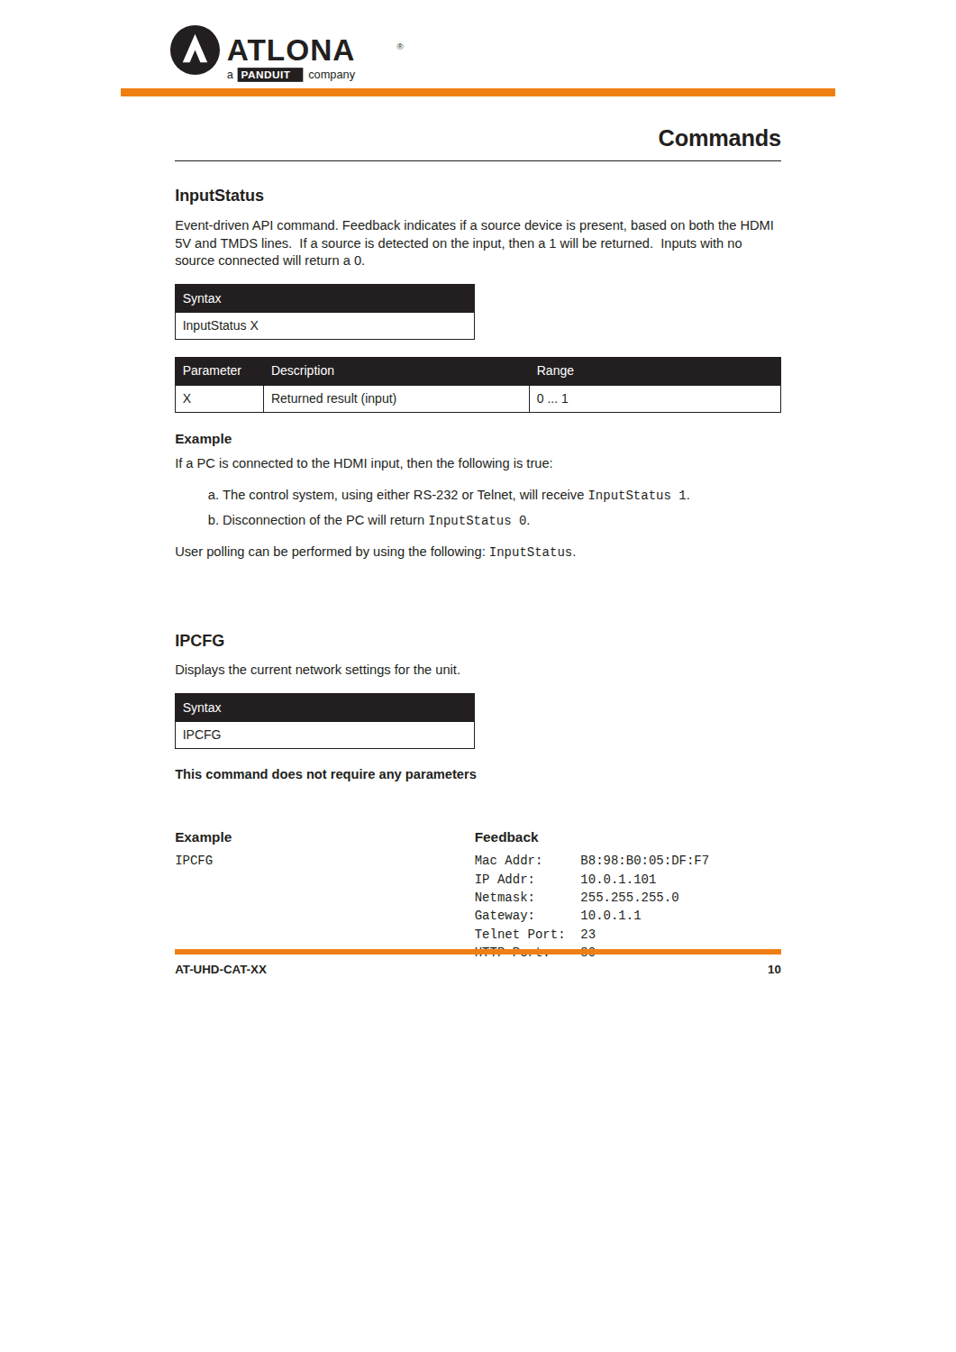ATLONA ® a PANDUIT company
Commands
InputStatus
Event-driven API command. Feedback indicates if a source device is present, based on both the HDMI 5V and TMDS lines. If a source is detected on the input, then a 1 will be returned. Inputs with no source connected will return a 0.
| Syntax |
| --- |
| InputStatus X |
| Parameter | Description | Range |
| --- | --- | --- |
| X | Returned result (input) | 0 ... 1 |
Example
If a PC is connected to the HDMI input, then the following is true:
The control system, using either RS-232 or Telnet, will receive InputStatus 1.
Disconnection of the PC will return InputStatus 0.
User polling can be performed by using the following: InputStatus.
IPCFG
Displays the current network settings for the unit.
| Syntax |
| --- |
| IPCFG |
This command does not require any parameters
Example
IPCFG
Feedback
Mac Addr:     B8:98:B0:05:DF:F7
IP Addr:      10.0.1.101
Netmask:      255.255.255.0
Gateway:      10.0.1.1
Telnet Port:  23
HTTP Port:    80
AT-UHD-CAT-XX 10